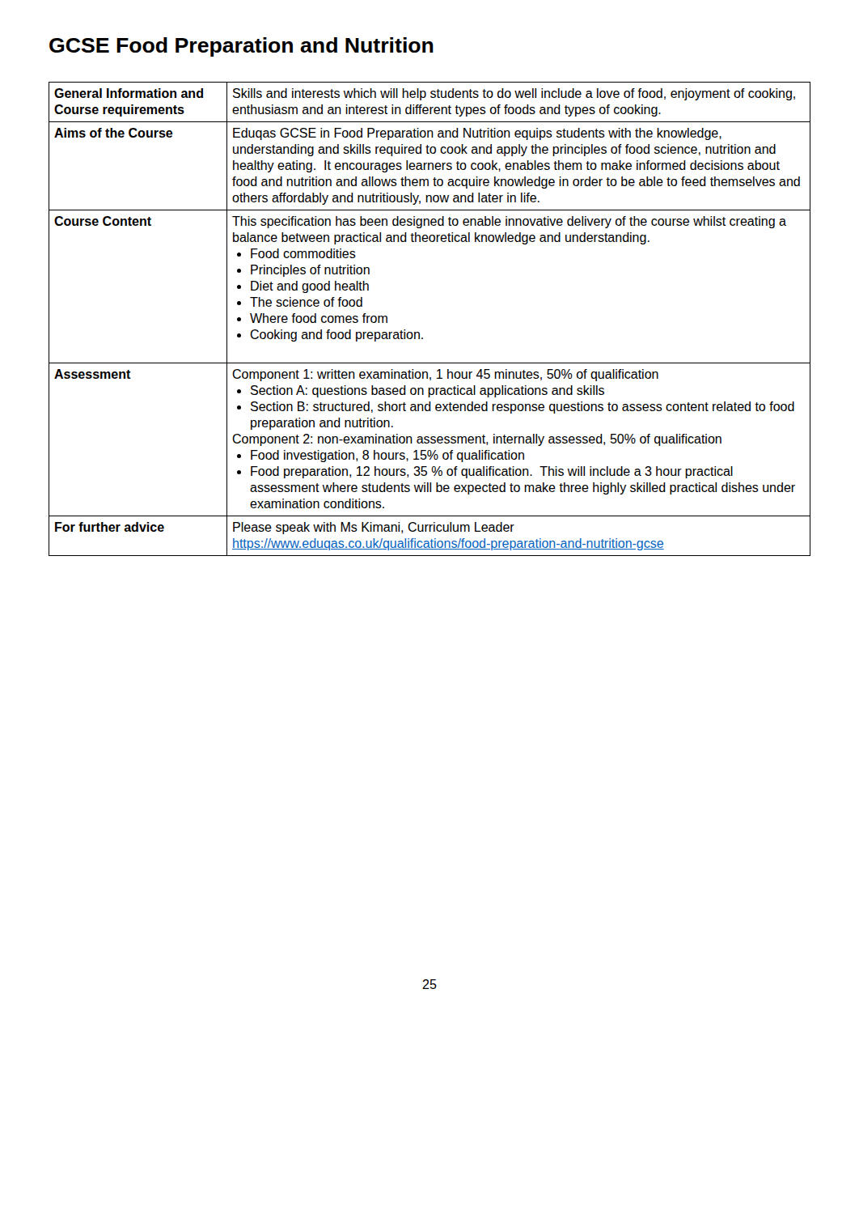GCSE Food Preparation and Nutrition
| General Information and Course requirements | Skills and interests which will help students to do well include a love of food, enjoyment of cooking, enthusiasm and an interest in different types of foods and types of cooking. |
| Aims of the Course | Eduqas GCSE in Food Preparation and Nutrition equips students with the knowledge, understanding and skills required to cook and apply the principles of food science, nutrition and healthy eating. It encourages learners to cook, enables them to make informed decisions about food and nutrition and allows them to acquire knowledge in order to be able to feed themselves and others affordably and nutritiously, now and later in life. |
| Course Content | This specification has been designed to enable innovative delivery of the course whilst creating a balance between practical and theoretical knowledge and understanding. Food commodities Principles of nutrition Diet and good health The science of food Where food comes from Cooking and food preparation. |
| Assessment | Component 1: written examination, 1 hour 45 minutes, 50% of qualification Section A: questions based on practical applications and skills Section B: structured, short and extended response questions to assess content related to food preparation and nutrition. Component 2: non-examination assessment, internally assessed, 50% of qualification Food investigation, 8 hours, 15% of qualification Food preparation, 12 hours, 35 % of qualification. This will include a 3 hour practical assessment where students will be expected to make three highly skilled practical dishes under examination conditions. |
| For further advice | Please speak with Ms Kimani, Curriculum Leader https://www.eduqas.co.uk/qualifications/food-preparation-and-nutrition-gcse |
25